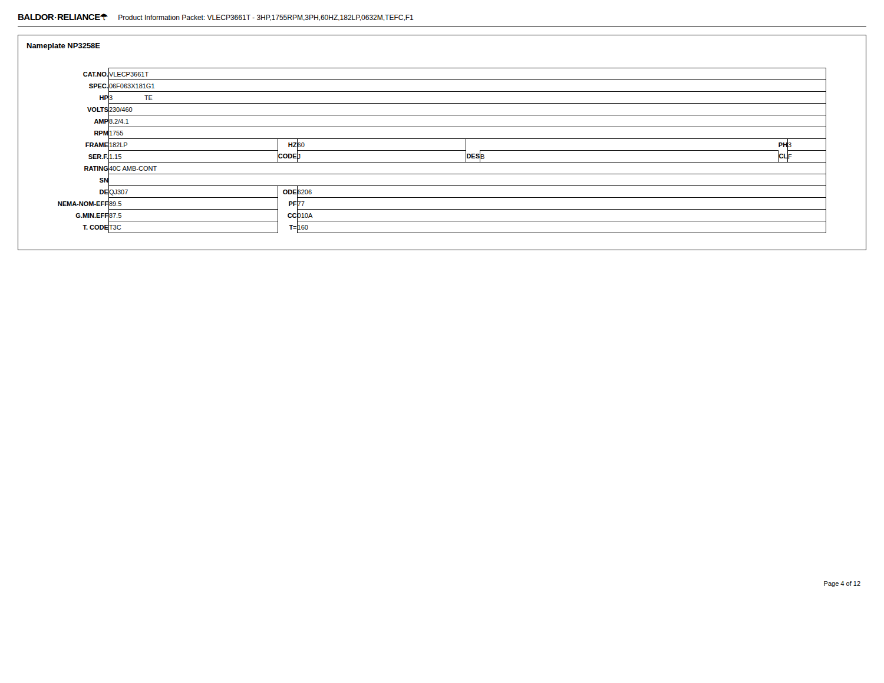BALDOR·RELIANCE☂
Product Information Packet: VLECP3661T - 3HP,1755RPM,3PH,60HZ,182LP,0632M,TEFC,F1
Nameplate NP3258E
| CAT.NO. | VLECP3661T |
| SPEC. | 06F063X181G1 |
| HP | 3 TE |
| VOLTS | 230/460 |
| AMP | 8.2/4.1 |
| RPM | 1755 |
| FRAME | 182LP | HZ | 60 | | | PH | 3 |
| SER.F. | 1.15 | CODE | J | DES | B | CL | F |
| RATING | 40C AMB-CONT |
| SN | |
| DE | QJ307 | ODE | 6206 |
| NEMA-NOM-EFF | 89.5 | PF | 77 |
| G.MIN.EFF | 87.5 | CC | 010A |
| T. CODE | T3C | T= | 160 |
Page 4 of 12